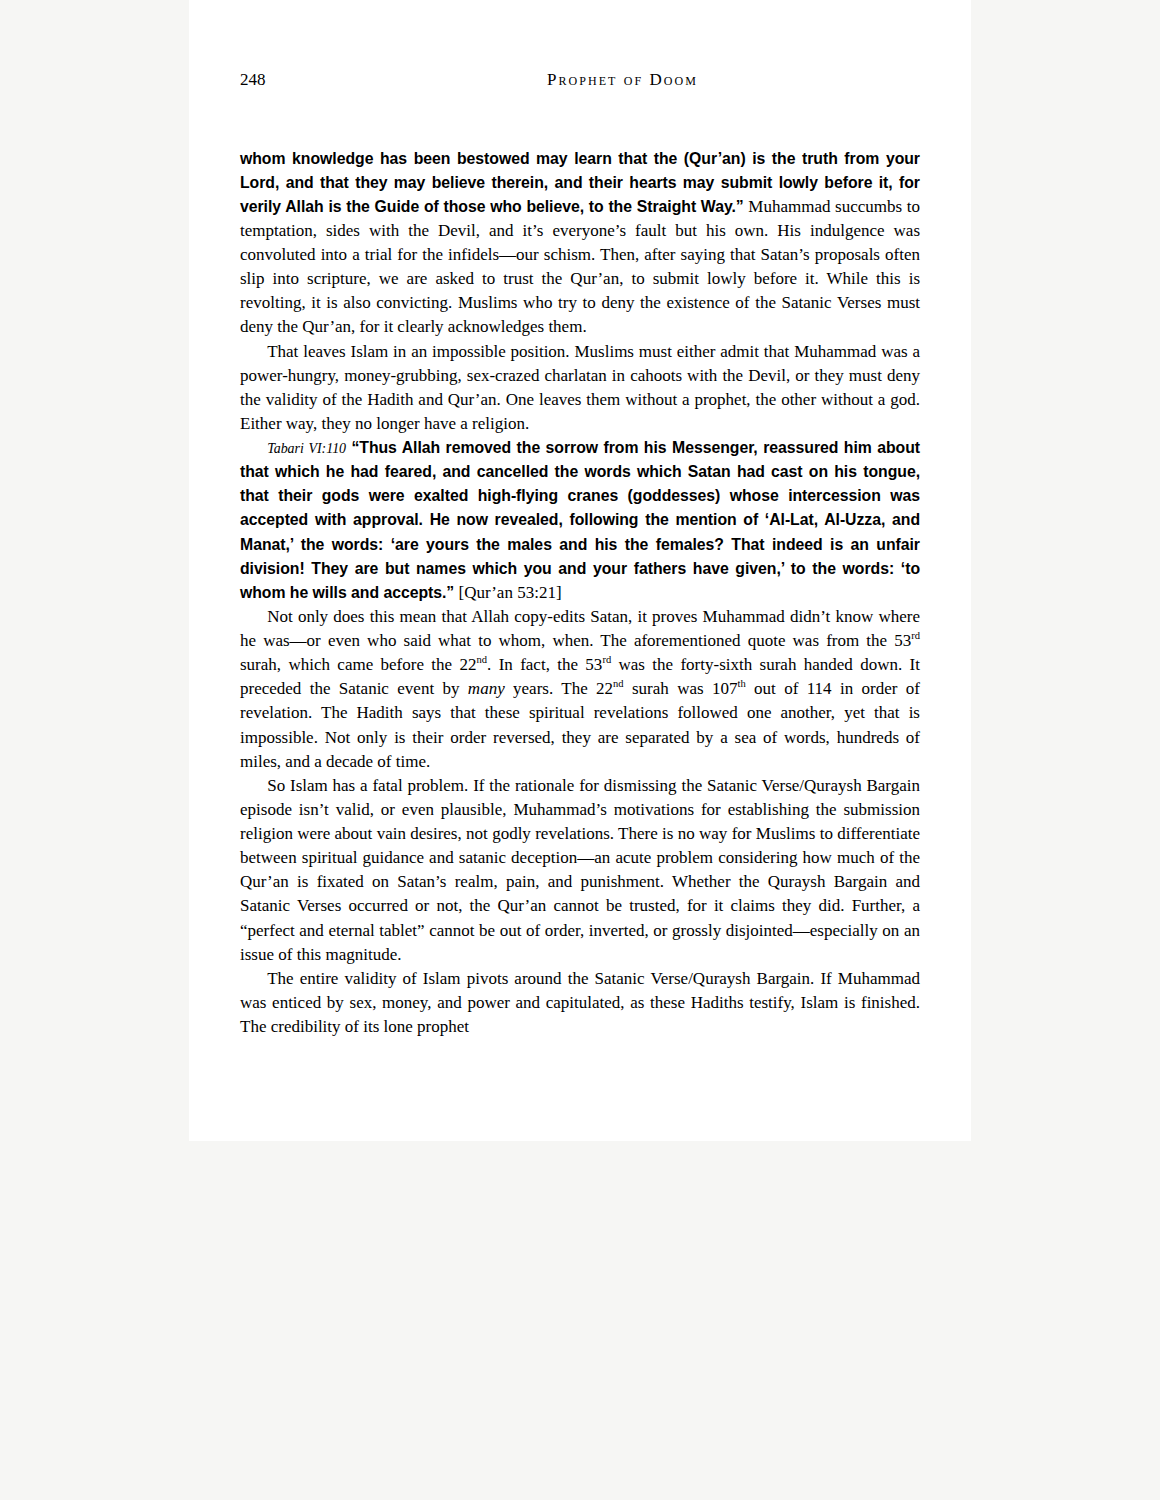248 Prophet of Doom
whom knowledge has been bestowed may learn that the (Qur’an) is the truth from your Lord, and that they may believe therein, and their hearts may submit lowly before it, for verily Allah is the Guide of those who believe, to the Straight Way.” Muhammad succumbs to temptation, sides with the Devil, and it’s everyone’s fault but his own. His indulgence was convoluted into a trial for the infidels—our schism. Then, after saying that Satan’s proposals often slip into scripture, we are asked to trust the Qur’an, to submit lowly before it. While this is revolting, it is also convicting. Muslims who try to deny the existence of the Satanic Verses must deny the Qur’an, for it clearly acknowledges them.
That leaves Islam in an impossible position. Muslims must either admit that Muhammad was a power-hungry, money-grubbing, sex-crazed charlatan in cahoots with the Devil, or they must deny the validity of the Hadith and Qur’an. One leaves them without a prophet, the other without a god. Either way, they no longer have a religion.
Tabari VI:110 “Thus Allah removed the sorrow from his Messenger, reassured him about that which he had feared, and cancelled the words which Satan had cast on his tongue, that their gods were exalted high-flying cranes (goddesses) whose intercession was accepted with approval. He now revealed, following the mention of ‘Al-Lat, Al-Uzza, and Manat,’ the words: ‘are yours the males and his the females? That indeed is an unfair division! They are but names which you and your fathers have given,’ to the words: ‘to whom he wills and accepts.” [Qur’an 53:21]
Not only does this mean that Allah copy-edits Satan, it proves Muhammad didn’t know where he was—or even who said what to whom, when. The aforementioned quote was from the 53rd surah, which came before the 22nd. In fact, the 53rd was the forty-sixth surah handed down. It preceded the Satanic event by many years. The 22nd surah was 107th out of 114 in order of revelation. The Hadith says that these spiritual revelations followed one another, yet that is impossible. Not only is their order reversed, they are separated by a sea of words, hundreds of miles, and a decade of time.
So Islam has a fatal problem. If the rationale for dismissing the Satanic Verse/Quraysh Bargain episode isn’t valid, or even plausible, Muhammad’s motivations for establishing the submission religion were about vain desires, not godly revelations. There is no way for Muslims to differentiate between spiritual guidance and satanic deception—an acute problem considering how much of the Qur’an is fixated on Satan’s realm, pain, and punishment. Whether the Quraysh Bargain and Satanic Verses occurred or not, the Qur’an cannot be trusted, for it claims they did. Further, a “perfect and eternal tablet” cannot be out of order, inverted, or grossly disjointed—especially on an issue of this magnitude.
The entire validity of Islam pivots around the Satanic Verse/Quraysh Bargain. If Muhammad was enticed by sex, money, and power and capitulated, as these Hadiths testify, Islam is finished. The credibility of its lone prophet